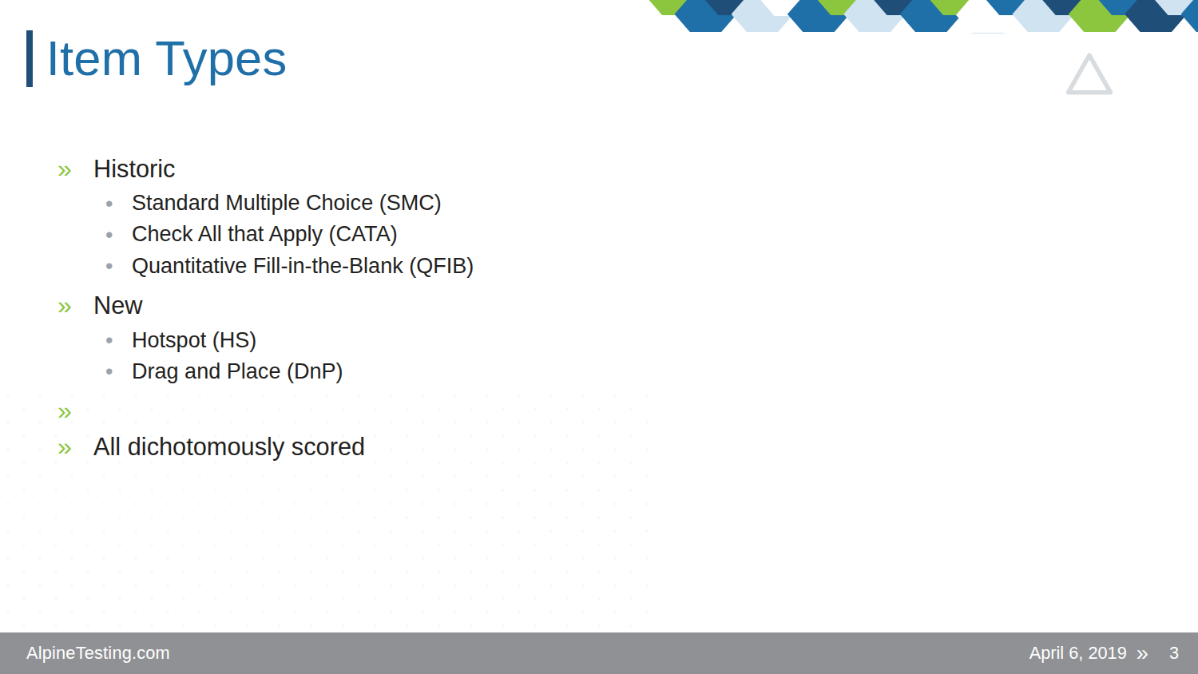Item Types
Historic
Standard Multiple Choice (SMC)
Check All that Apply (CATA)
Quantitative Fill-in-the-Blank (QFIB)
New
Hotspot (HS)
Drag and Place (DnP)
All dichotomously scored
AlpineTesting.com
April 6, 2019 » 3